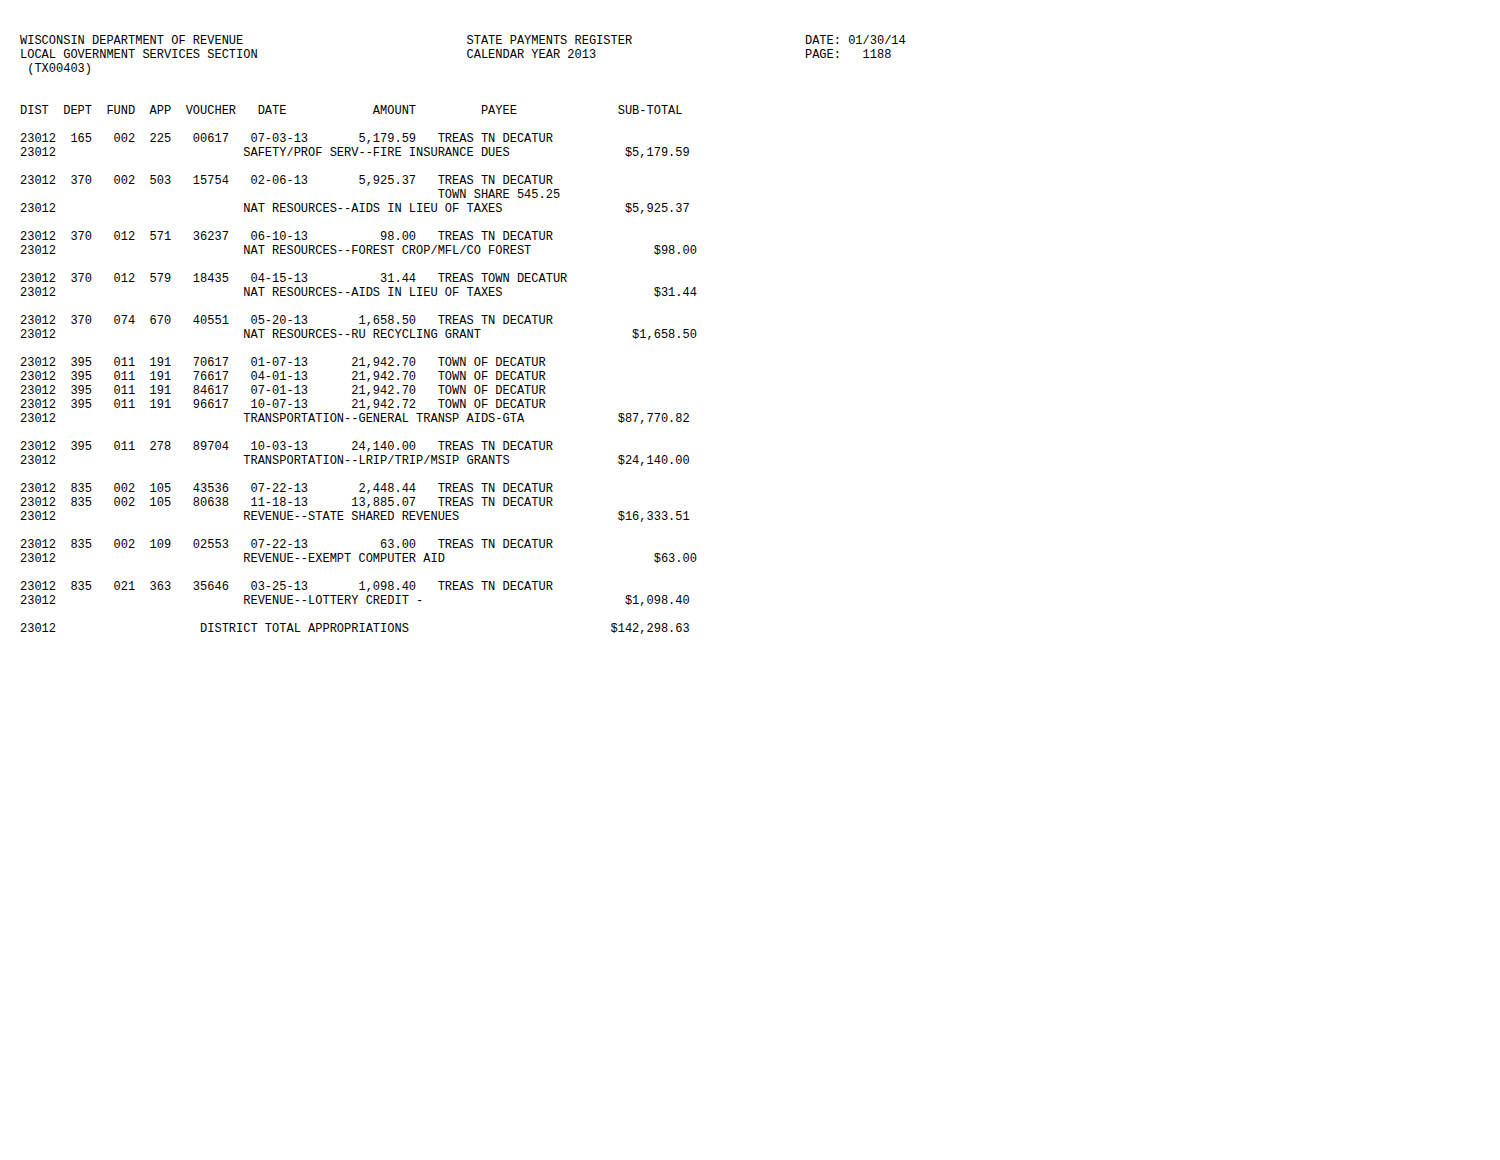WISCONSIN DEPARTMENT OF REVENUE STATE PAYMENTS REGISTER DATE: 01/30/14 LOCAL GOVERNMENT SERVICES SECTION CALENDAR YEAR 2013 PAGE: 1188 (TX00403) DIST DEPT FUND APP VOUCHER DATE AMOUNT PAYEE SUB-TOTAL 23012 165 002 225 00617 07-03-13 5,179.59 TREAS TN DECATUR 23012 SAFETY/PROF SERV--FIRE INSURANCE DUES $5,179.59 23012 370 002 503 15754 02-06-13 5,925.37 TREAS TN DECATUR TOWN SHARE 545.25 23012 NAT RESOURCES--AIDS IN LIEU OF TAXES $5,925.37 23012 370 012 571 36237 06-10-13 98.00 TREAS TN DECATUR 23012 NAT RESOURCES--FOREST CROP/MFL/CO FOREST $98.00 23012 370 012 579 18435 04-15-13 31.44 TREAS TOWN DECATUR 23012 NAT RESOURCES--AIDS IN LIEU OF TAXES $31.44 23012 370 074 670 40551 05-20-13 1,658.50 TREAS TN DECATUR 23012 NAT RESOURCES--RU RECYCLING GRANT $1,658.50 23012 395 011 191 70617 01-07-13 21,942.70 TOWN OF DECATUR 23012 395 011 191 76617 04-01-13 21,942.70 TOWN OF DECATUR 23012 395 011 191 84617 07-01-13 21,942.70 TOWN OF DECATUR 23012 395 011 191 96617 10-07-13 21,942.72 TOWN OF DECATUR 23012 TRANSPORTATION--GENERAL TRANSP AIDS-GTA $87,770.82 23012 395 011 278 89704 10-03-13 24,140.00 TREAS TN DECATUR 23012 TRANSPORTATION--LRIP/TRIP/MSIP GRANTS $24,140.00 23012 835 002 105 43536 07-22-13 2,448.44 TREAS TN DECATUR 23012 835 002 105 80638 11-18-13 13,885.07 TREAS TN DECATUR 23012 REVENUE--STATE SHARED REVENUES $16,333.51 23012 835 002 109 02553 07-22-13 63.00 TREAS TN DECATUR 23012 REVENUE--EXEMPT COMPUTER AID $63.00 23012 835 021 363 35646 03-25-13 1,098.40 TREAS TN DECATUR 23012 REVENUE--LOTTERY CREDIT - $1,098.40 23012 DISTRICT TOTAL APPROPRIATIONS $142,298.63